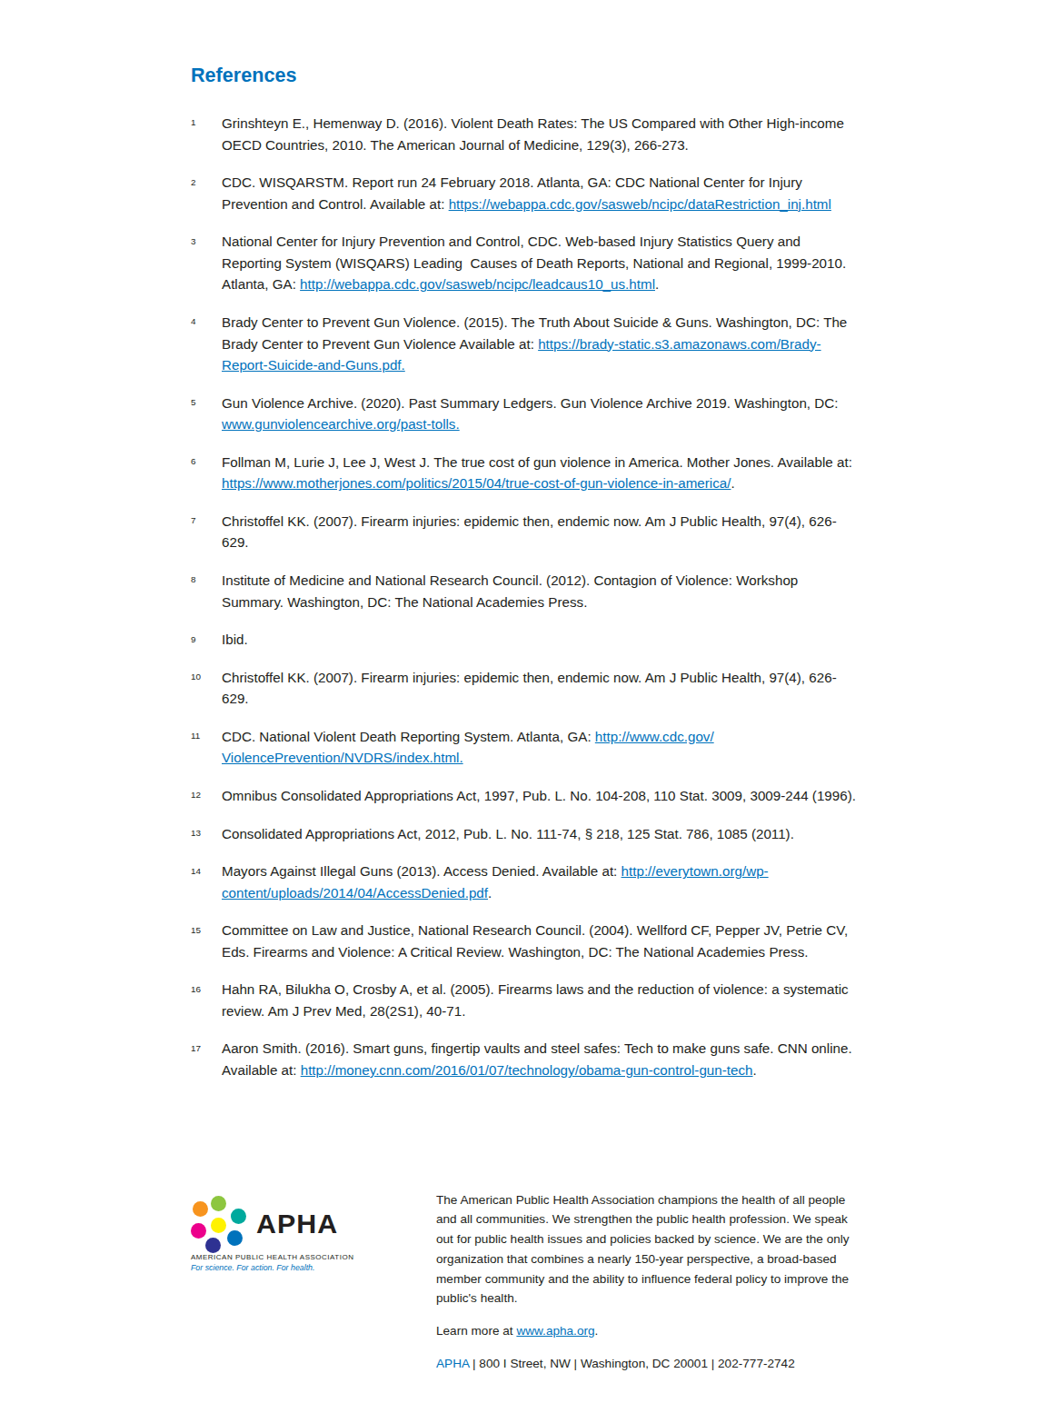References
Grinshteyn E., Hemenway D. (2016). Violent Death Rates: The US Compared with Other High-income OECD Countries, 2010. The American Journal of Medicine, 129(3), 266-273.
CDC. WISQARSTM. Report run 24 February 2018. Atlanta, GA: CDC National Center for Injury Prevention and Control. Available at: https://webappa.cdc.gov/sasweb/ncipc/dataRestriction_inj.html
National Center for Injury Prevention and Control, CDC. Web-based Injury Statistics Query and Reporting System (WISQARS) Leading Causes of Death Reports, National and Regional, 1999-2010. Atlanta, GA: http://webappa.cdc.gov/sasweb/ncipc/leadcaus10_us.html.
Brady Center to Prevent Gun Violence. (2015). The Truth About Suicide & Guns. Washington, DC: The Brady Center to Prevent Gun Violence Available at: https://brady-static.s3.amazonaws.com/Brady-Report-Suicide-and-Guns.pdf.
Gun Violence Archive. (2020). Past Summary Ledgers. Gun Violence Archive 2019. Washington, DC: www.gunviolencearchive.org/past-tolls.
Follman M, Lurie J, Lee J, West J. The true cost of gun violence in America. Mother Jones. Available at: https://www.motherjones.com/politics/2015/04/true-cost-of-gun-violence-in-america/.
Christoffel KK. (2007). Firearm injuries: epidemic then, endemic now. Am J Public Health, 97(4), 626-629.
Institute of Medicine and National Research Council. (2012). Contagion of Violence: Workshop Summary. Washington, DC: The National Academies Press.
Ibid.
Christoffel KK. (2007). Firearm injuries: epidemic then, endemic now. Am J Public Health, 97(4), 626-629.
CDC. National Violent Death Reporting System. Atlanta, GA: http://www.cdc.gov/ ViolencePrevention/NVDRS/index.html.
Omnibus Consolidated Appropriations Act, 1997, Pub. L. No. 104-208, 110 Stat. 3009, 3009-244 (1996).
Consolidated Appropriations Act, 2012, Pub. L. No. 111-74, § 218, 125 Stat. 786, 1085 (2011).
Mayors Against Illegal Guns (2013). Access Denied. Available at: http://everytown.org/wp-content/uploads/2014/04/AccessDenied.pdf.
Committee on Law and Justice, National Research Council. (2004). Wellford CF, Pepper JV, Petrie CV, Eds. Firearms and Violence: A Critical Review. Washington, DC: The National Academies Press.
Hahn RA, Bilukha O, Crosby A, et al. (2005). Firearms laws and the reduction of violence: a systematic review. Am J Prev Med, 28(2S1), 40-71.
Aaron Smith. (2016). Smart guns, fingertip vaults and steel safes: Tech to make guns safe. CNN online. Available at: http://money.cnn.com/2016/01/07/technology/obama-gun-control-gun-tech.
APHA
American Public Health Association
For science. For action. For health.
The American Public Health Association champions the health of all people and all communities. We strengthen the public health profession. We speak out for public health issues and policies backed by science. We are the only organization that combines a nearly 150-year perspective, a broad-based member community and the ability to influence federal policy to improve the public's health.
Learn more at www.apha.org.
APHA | 800 I Street, NW | Washington, DC 20001 | 202-777-2742